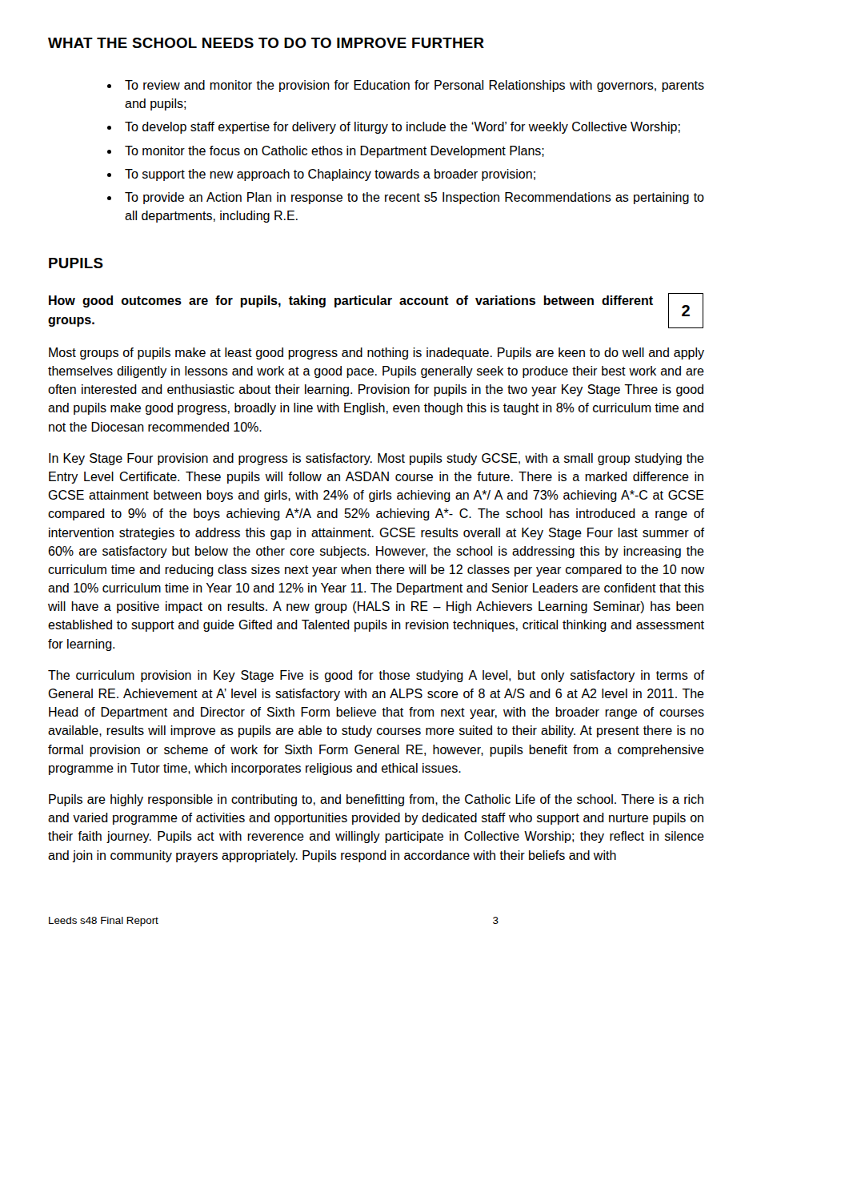WHAT THE SCHOOL NEEDS TO DO TO IMPROVE FURTHER
To review and monitor the provision for Education for Personal Relationships with governors, parents and pupils;
To develop staff expertise for delivery of liturgy to include the ‘Word’ for weekly Collective Worship;
To monitor the focus on Catholic ethos in Department Development Plans;
To support the new approach to Chaplaincy towards a broader provision;
To provide an Action Plan in response to the recent s5 Inspection Recommendations as pertaining to all departments, including R.E.
PUPILS
How good outcomes are for pupils, taking particular account of variations between different groups.
2
Most groups of pupils make at least good progress and nothing is inadequate. Pupils are keen to do well and apply themselves diligently in lessons and work at a good pace. Pupils generally seek to produce their best work and are often interested and enthusiastic about their learning. Provision for pupils in the two year Key Stage Three is good and pupils make good progress, broadly in line with English, even though this is taught in 8% of curriculum time and not the Diocesan recommended 10%.
In Key Stage Four provision and progress is satisfactory. Most pupils study GCSE, with a small group studying the Entry Level Certificate. These pupils will follow an ASDAN course in the future. There is a marked difference in GCSE attainment between boys and girls, with 24% of girls achieving an A*/ A and 73% achieving A*-C at GCSE compared to 9% of the boys achieving A*/A and 52% achieving A*- C. The school has introduced a range of intervention strategies to address this gap in attainment. GCSE results overall at Key Stage Four last summer of 60% are satisfactory but below the other core subjects. However, the school is addressing this by increasing the curriculum time and reducing class sizes next year when there will be 12 classes per year compared to the 10 now and 10% curriculum time in Year 10 and 12% in Year 11. The Department and Senior Leaders are confident that this will have a positive impact on results. A new group (HALS in RE – High Achievers Learning Seminar) has been established to support and guide Gifted and Talented pupils in revision techniques, critical thinking and assessment for learning.
The curriculum provision in Key Stage Five is good for those studying A level, but only satisfactory in terms of General RE. Achievement at A’ level is satisfactory with an ALPS score of 8 at A/S and 6 at A2 level in 2011. The Head of Department and Director of Sixth Form believe that from next year, with the broader range of courses available, results will improve as pupils are able to study courses more suited to their ability. At present there is no formal provision or scheme of work for Sixth Form General RE, however, pupils benefit from a comprehensive programme in Tutor time, which incorporates religious and ethical issues.
Pupils are highly responsible in contributing to, and benefitting from, the Catholic Life of the school. There is a rich and varied programme of activities and opportunities provided by dedicated staff who support and nurture pupils on their faith journey. Pupils act with reverence and willingly participate in Collective Worship; they reflect in silence and join in community prayers appropriately. Pupils respond in accordance with their beliefs and with
Leeds s48 Final Report
3